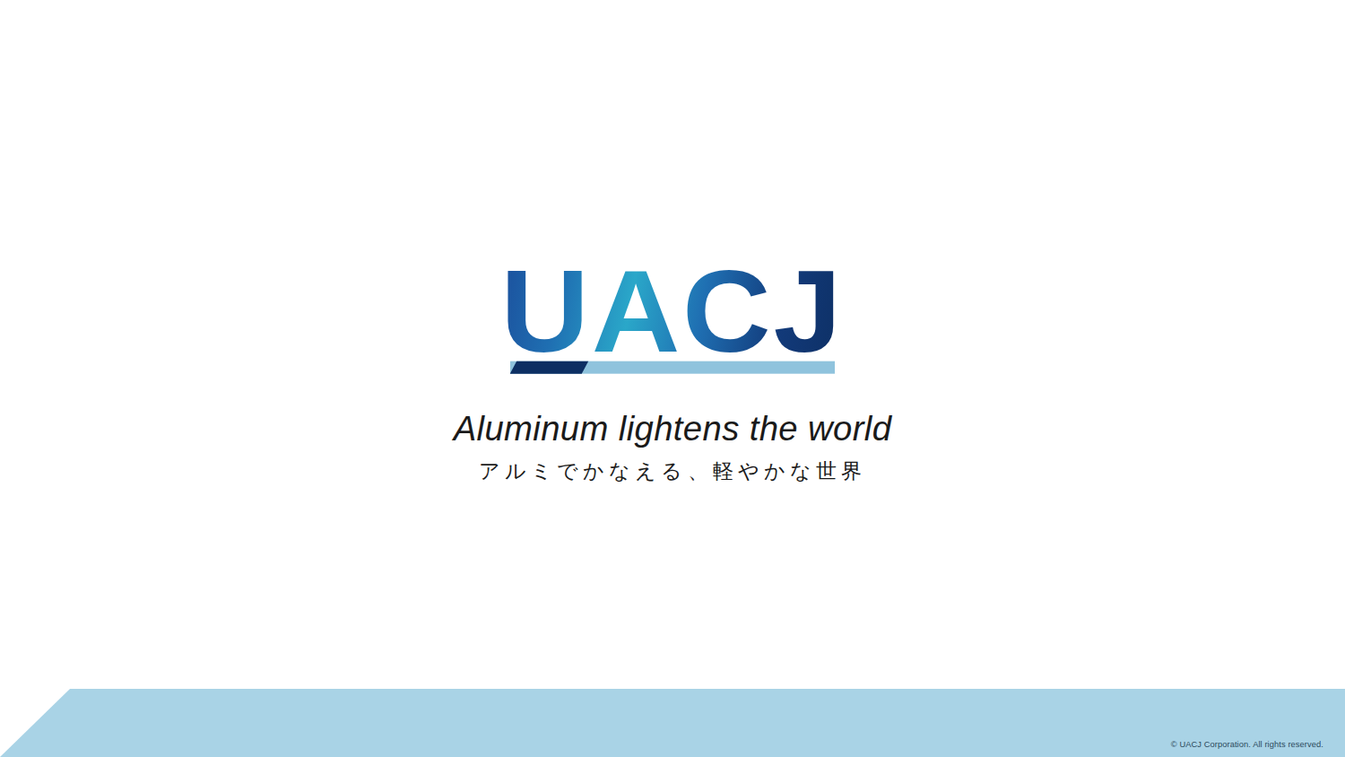UACJ
Aluminum lightens the world
アルミでかなえる、軽やかな世界
© UACJ Corporation. All rights reserved.